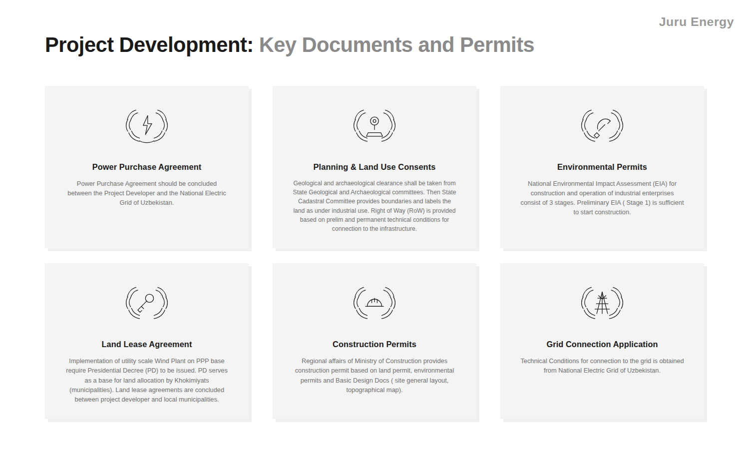Juru Energy
Project Development: Key Documents and Permits
Power Purchase Agreement
Power Purchase Agreement should be concluded between the Project Developer and the National Electric Grid of Uzbekistan.
Planning & Land Use Consents
Geological and archaeological clearance shall be taken from State Geological and Archaeological committees. Then State Cadastral Committee provides boundaries and labels the land as under industrial use. Right of Way (RoW) is provided based on prelim and permanent technical conditions for connection to the infrastructure.
Environmental Permits
National Environmental Impact Assessment (EIA) for construction and operation of industrial enterprises consist of 3 stages. Preliminary EIA ( Stage 1) is sufficient to start construction.
Land Lease Agreement
Implementation of utility scale Wind Plant on PPP base require Presidential Decree (PD) to be issued. PD serves as a base for land allocation by Khokimiyats (municipalities). Land lease agreements are concluded between project developer and local municipalities.
Construction Permits
Regional affairs of Ministry of Construction provides construction permit based on land permit, environmental permits and Basic Design Docs ( site general layout, topographical map).
Grid Connection Application
Technical Conditions for connection to the grid is obtained from National Electric Grid of Uzbekistan.